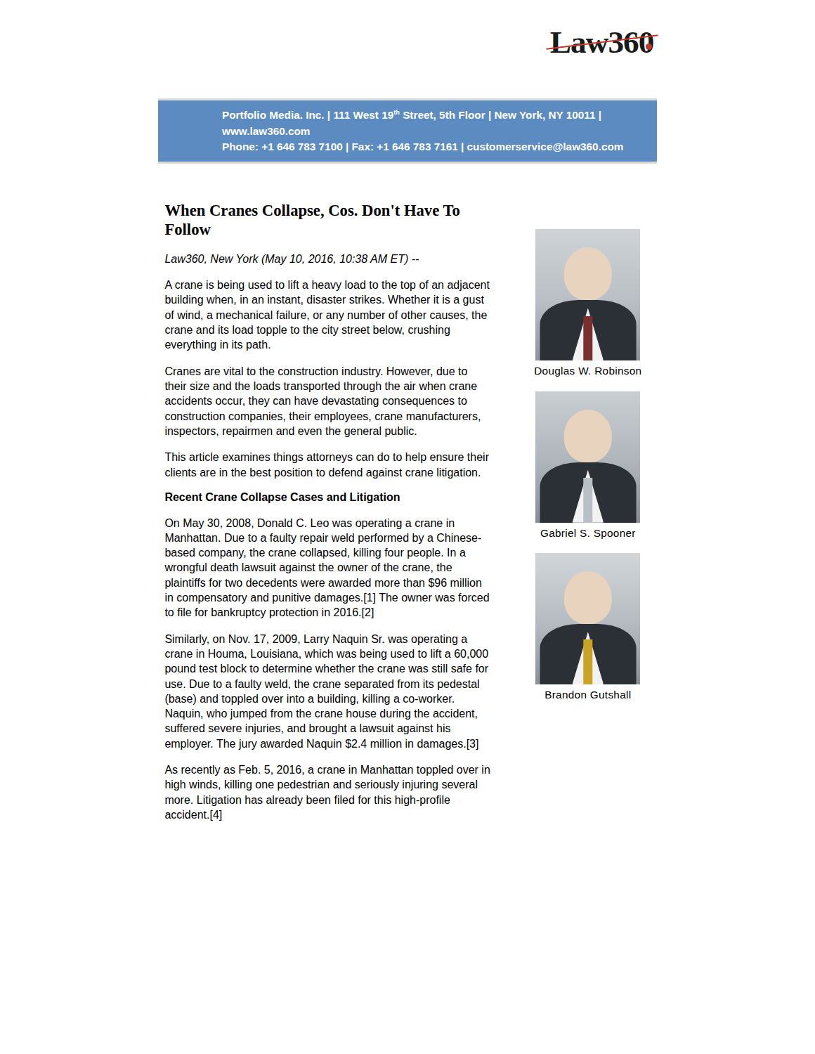Law360
Portfolio Media. Inc. | 111 West 19th Street, 5th Floor | New York, NY 10011 | www.law360.com
Phone: +1 646 783 7100 | Fax: +1 646 783 7161 | customerservice@law360.com
Douglas W. Robinson
Gabriel S. Spooner
Brandon Gutshall
When Cranes Collapse, Cos. Don't Have To Follow
Law360, New York (May 10, 2016, 10:38 AM ET) --
A crane is being used to lift a heavy load to the top of an adjacent building when, in an instant, disaster strikes. Whether it is a gust of wind, a mechanical failure, or any number of other causes, the crane and its load topple to the city street below, crushing everything in its path.
Cranes are vital to the construction industry. However, due to their size and the loads transported through the air when crane accidents occur, they can have devastating consequences to construction companies, their employees, crane manufacturers, inspectors, repairmen and even the general public.
This article examines things attorneys can do to help ensure their clients are in the best position to defend against crane litigation.
Recent Crane Collapse Cases and Litigation
On May 30, 2008, Donald C. Leo was operating a crane in Manhattan. Due to a faulty repair weld performed by a Chinese-based company, the crane collapsed, killing four people. In a wrongful death lawsuit against the owner of the crane, the plaintiffs for two decedents were awarded more than $96 million in compensatory and punitive damages.[1] The owner was forced to file for bankruptcy protection in 2016.[2]
Similarly, on Nov. 17, 2009, Larry Naquin Sr. was operating a crane in Houma, Louisiana, which was being used to lift a 60,000 pound test block to determine whether the crane was still safe for use. Due to a faulty weld, the crane separated from its pedestal (base) and toppled over into a building, killing a co-worker. Naquin, who jumped from the crane house during the accident, suffered severe injuries, and brought a lawsuit against his employer. The jury awarded Naquin $2.4 million in damages.[3]
As recently as Feb. 5, 2016, a crane in Manhattan toppled over in high winds, killing one pedestrian and seriously injuring several more. Litigation has already been filed for this high-profile accident.[4]